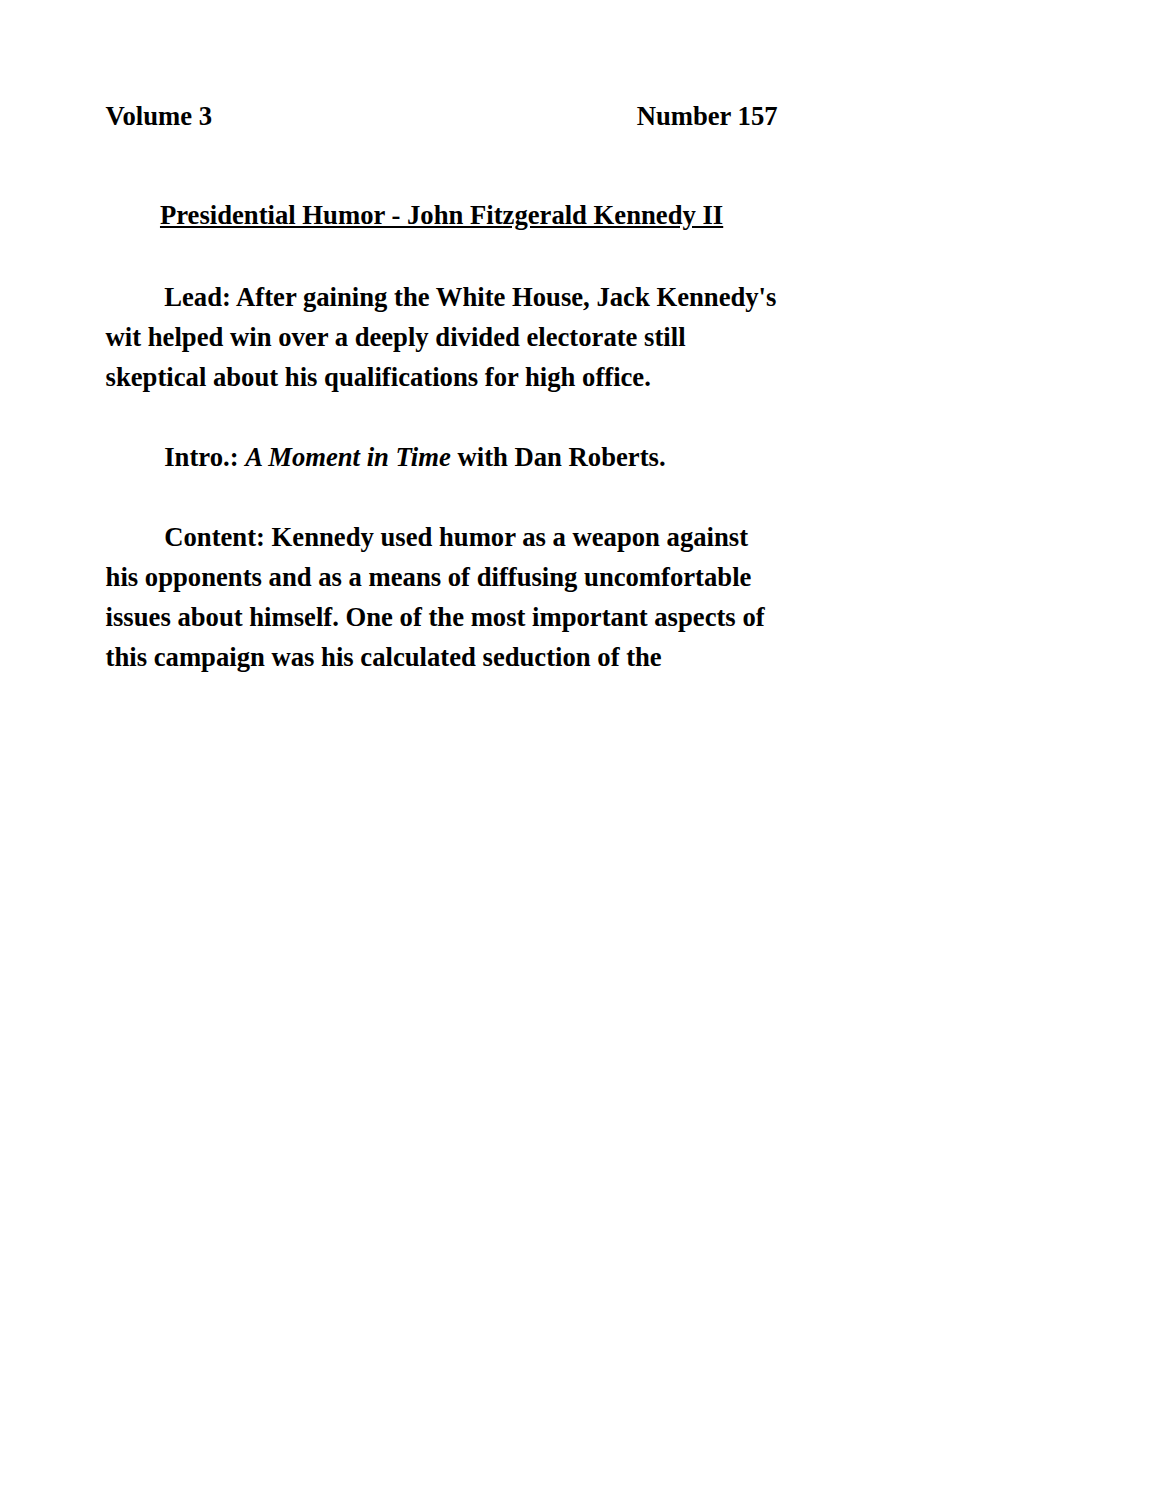Volume 3 Number 157
Presidential Humor - John Fitzgerald Kennedy II
Lead: After gaining the White House, Jack Kennedy's wit helped win over a deeply divided electorate still skeptical about his qualifications for high office.
Intro.: A Moment in Time with Dan Roberts.
Content: Kennedy used humor as a weapon against his opponents and as a means of diffusing uncomfortable issues about himself. One of the most important aspects of this campaign was his calculated seduction of the